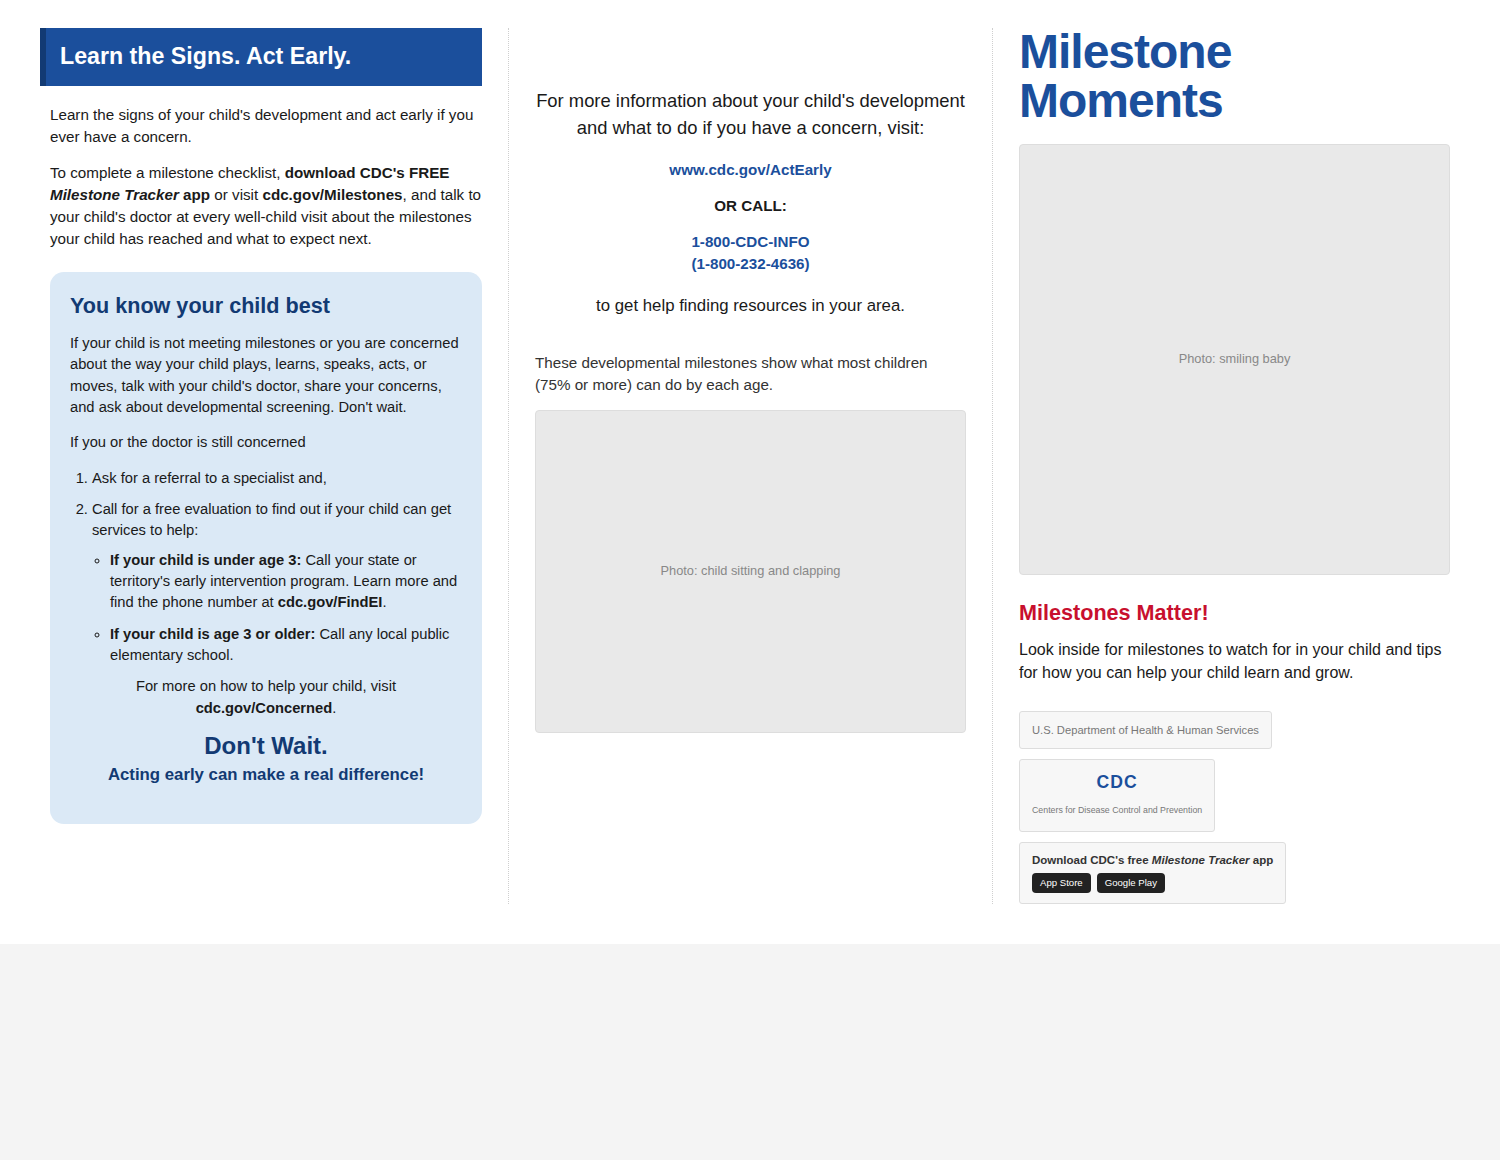Learn the Signs. Act Early.
Learn the signs of your child's development and act early if you ever have a concern.
To complete a milestone checklist, download CDC's FREE Milestone Tracker app or visit cdc.gov/Milestones, and talk to your child's doctor at every well-child visit about the milestones your child has reached and what to expect next.
You know your child best
If your child is not meeting milestones or you are concerned about the way your child plays, learns, speaks, acts, or moves, talk with your child's doctor, share your concerns, and ask about developmental screening. Don't wait.
If you or the doctor is still concerned
Ask for a referral to a specialist and,
Call for a free evaluation to find out if your child can get services to help:
If your child is under age 3: Call your state or territory's early intervention program. Learn more and find the phone number at cdc.gov/FindEI.
If your child is age 3 or older: Call any local public elementary school.
For more on how to help your child, visit cdc.gov/Concerned.
Don't Wait. Acting early can make a real difference!
For more information about your child's development and what to do if you have a concern, visit:
www.cdc.gov/ActEarly
OR CALL:
1-800-CDC-INFO (1-800-232-4636)
to get help finding resources in your area.
These developmental milestones show what most children (75% or more) can do by each age.
Photo: child sitting and clapping
Milestone
Moments
Photo: smiling baby
Milestones Matter!
Look inside for milestones to watch for in your child and tips for how you can help your child learn and grow.
U.S. Department of Health & Human Services
CDC
Centers for Disease Control and Prevention
Download CDC's free Milestone Tracker app App Store Google Play